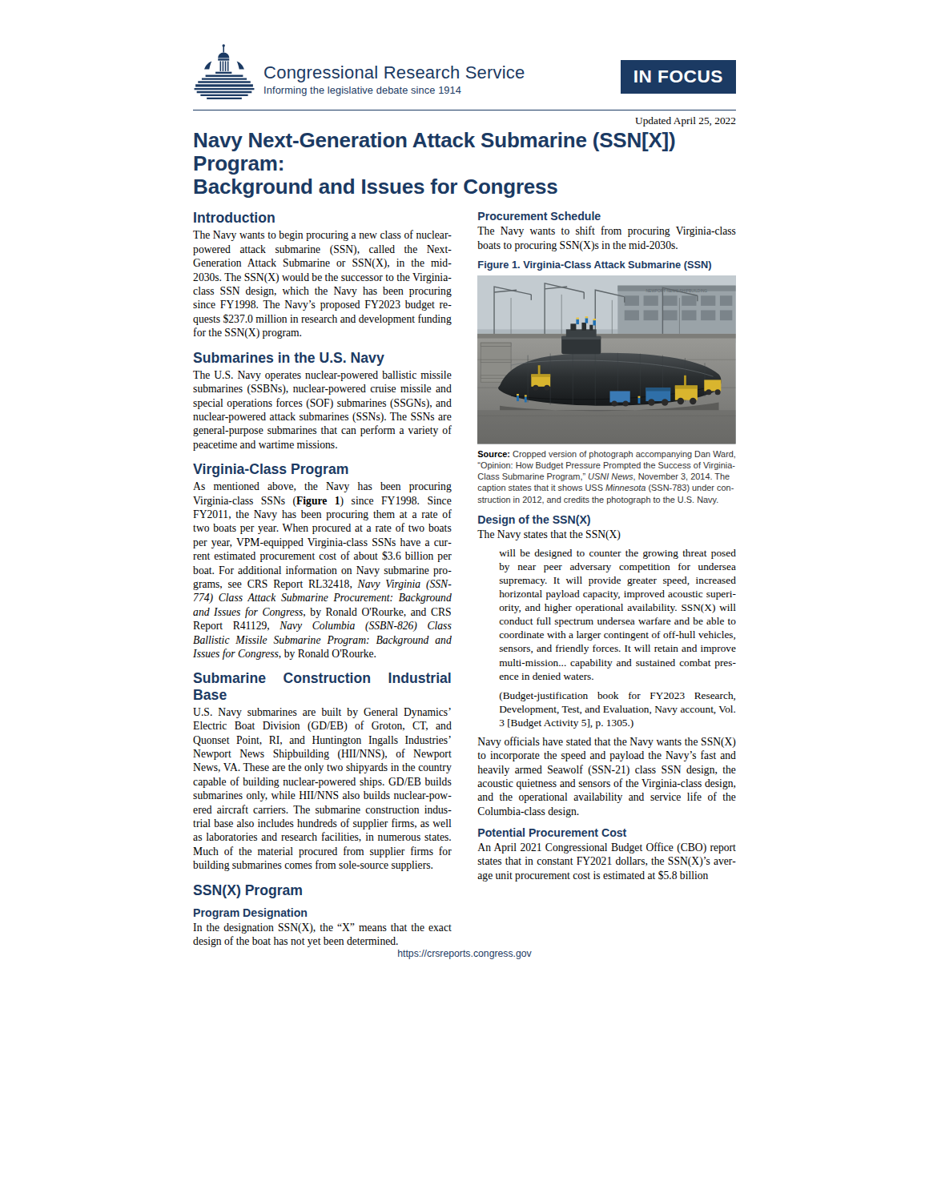Congressional Research Service
Informing the legislative debate since 1914
IN FOCUS
Updated April 25, 2022
Navy Next-Generation Attack Submarine (SSN[X]) Program:
Background and Issues for Congress
Introduction
The Navy wants to begin procuring a new class of nuclear-powered attack submarine (SSN), called the Next-Generation Attack Submarine or SSN(X), in the mid-2030s. The SSN(X) would be the successor to the Virginia-class SSN design, which the Navy has been procuring since FY1998. The Navy’s proposed FY2023 budget requests $237.0 million in research and development funding for the SSN(X) program.
Submarines in the U.S. Navy
The U.S. Navy operates nuclear-powered ballistic missile submarines (SSBNs), nuclear-powered cruise missile and special operations forces (SOF) submarines (SSGNs), and nuclear-powered attack submarines (SSNs). The SSNs are general-purpose submarines that can perform a variety of peacetime and wartime missions.
Virginia-Class Program
As mentioned above, the Navy has been procuring Virginia-class SSNs (Figure 1) since FY1998. Since FY2011, the Navy has been procuring them at a rate of two boats per year. When procured at a rate of two boats per year, VPM-equipped Virginia-class SSNs have a current estimated procurement cost of about $3.6 billion per boat. For additional information on Navy submarine programs, see CRS Report RL32418, Navy Virginia (SSN-774) Class Attack Submarine Procurement: Background and Issues for Congress, by Ronald O'Rourke, and CRS Report R41129, Navy Columbia (SSBN-826) Class Ballistic Missile Submarine Program: Background and Issues for Congress, by Ronald O'Rourke.
Submarine Construction Industrial Base
U.S. Navy submarines are built by General Dynamics’ Electric Boat Division (GD/EB) of Groton, CT, and Quonset Point, RI, and Huntington Ingalls Industries’ Newport News Shipbuilding (HII/NNS), of Newport News, VA. These are the only two shipyards in the country capable of building nuclear-powered ships. GD/EB builds submarines only, while HII/NNS also builds nuclear-powered aircraft carriers. The submarine construction industrial base also includes hundreds of supplier firms, as well as laboratories and research facilities, in numerous states. Much of the material procured from supplier firms for building submarines comes from sole-source suppliers.
SSN(X) Program
Program Designation
In the designation SSN(X), the “X” means that the exact design of the boat has not yet been determined.
Procurement Schedule
The Navy wants to shift from procuring Virginia-class boats to procuring SSN(X)s in the mid-2030s.
Figure 1. Virginia-Class Attack Submarine (SSN)
NEWPORT NEWS SHIPBUILDING
Source: Cropped version of photograph accompanying Dan Ward, “Opinion: How Budget Pressure Prompted the Success of Virginia-Class Submarine Program,” USNI News, November 3, 2014. The caption states that it shows USS Minnesota (SSN-783) under construction in 2012, and credits the photograph to the U.S. Navy.
Design of the SSN(X)
The Navy states that the SSN(X)
will be designed to counter the growing threat posed by near peer adversary competition for undersea supremacy. It will provide greater speed, increased horizontal payload capacity, improved acoustic superiority, and higher operational availability. SSN(X) will conduct full spectrum undersea warfare and be able to coordinate with a larger contingent of off-hull vehicles, sensors, and friendly forces. It will retain and improve multi-mission... capability and sustained combat presence in denied waters.
(Budget-justification book for FY2023 Research, Development, Test, and Evaluation, Navy account, Vol. 3 [Budget Activity 5], p. 1305.)
Navy officials have stated that the Navy wants the SSN(X) to incorporate the speed and payload the Navy’s fast and heavily armed Seawolf (SSN-21) class SSN design, the acoustic quietness and sensors of the Virginia-class design, and the operational availability and service life of the Columbia-class design.
Potential Procurement Cost
An April 2021 Congressional Budget Office (CBO) report states that in constant FY2021 dollars, the SSN(X)’s average unit procurement cost is estimated at $5.8 billion
https://crsreports.congress.gov